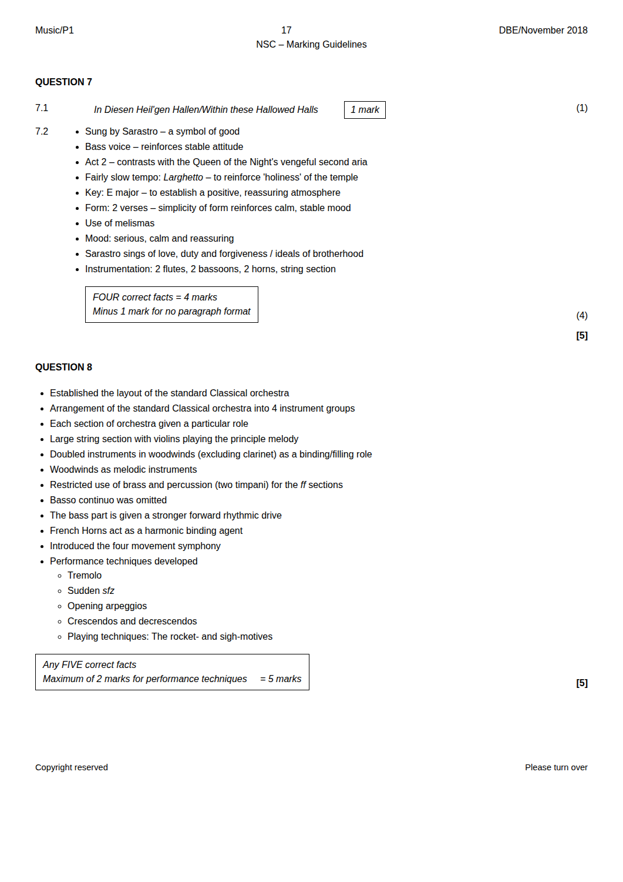Music/P1
17
DBE/November 2018
NSC – Marking Guidelines
QUESTION 7
7.1
In Diesen Heil'gen Hallen/Within these Hallowed Halls 1 mark
(1)
7.2
Sung by Sarastro – a symbol of good
Bass voice – reinforces stable attitude
Act 2 – contrasts with the Queen of the Night's vengeful second aria
Fairly slow tempo: Larghetto – to reinforce 'holiness' of the temple
Key: E major – to establish a positive, reassuring atmosphere
Form: 2 verses – simplicity of form reinforces calm, stable mood
Use of melismas
Mood: serious, calm and reassuring
Sarastro sings of love, duty and forgiveness / ideals of brotherhood
Instrumentation: 2 flutes, 2 bassoons, 2 horns, string section
FOUR correct facts = 4 marks
Minus 1 mark for no paragraph format
(4)
[5]
QUESTION 8
Established the layout of the standard Classical orchestra
Arrangement of the standard Classical orchestra into 4 instrument groups
Each section of orchestra given a particular role
Large string section with violins playing the principle melody
Doubled instruments in woodwinds (excluding clarinet) as a binding/filling role
Woodwinds as melodic instruments
Restricted use of brass and percussion (two timpani) for the ff sections
Basso continuo was omitted
The bass part is given a stronger forward rhythmic drive
French Horns act as a harmonic binding agent
Introduced the four movement symphony
Performance techniques developed
Tremolo
Sudden sfz
Opening arpeggios
Crescendos and decrescendos
Playing techniques: The rocket- and sigh-motives
Any FIVE correct facts
Maximum of 2 marks for performance techniques = 5 marks
[5]
Copyright reserved
Please turn over